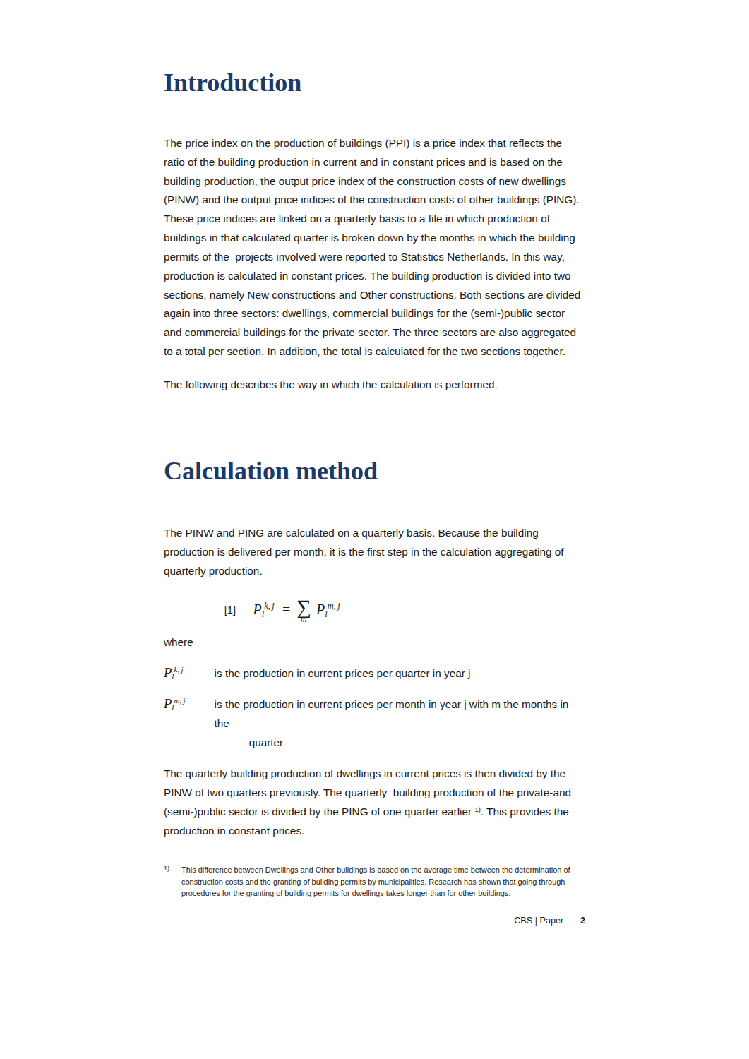Introduction
The price index on the production of buildings (PPI) is a price index that reflects the ratio of the building production in current and in constant prices and is based on the building production, the output price index of the construction costs of new dwellings (PINW) and the output price indices of the construction costs of other buildings (PING). These price indices are linked on a quarterly basis to a file in which production of buildings in that calculated quarter is broken down by the months in which the building permits of the projects involved were reported to Statistics Netherlands. In this way, production is calculated in constant prices. The building production is divided into two sections, namely New constructions and Other constructions. Both sections are divided again into three sectors: dwellings, commercial buildings for the (semi-)public sector and commercial buildings for the private sector. The three sectors are also aggregated to a total per section. In addition, the total is calculated for the two sections together.
The following describes the way in which the calculation is performed.
Calculation method
The PINW and PING are calculated on a quarterly basis. Because the building production is delivered per month, it is the first step in the calculation aggregating of quarterly production.
[1] Plk, j = ∑m Plm, j
where
Plk, j is the production in current prices per quarter in year j
Plm, j is the production in current prices per month in year j with m the months in the quarter
The quarterly building production of dwellings in current prices is then divided by the PINW of two quarters previously. The quarterly building production of the private-and (semi-)public sector is divided by the PING of one quarter earlier 1). This provides the production in constant prices.
1)
This difference between Dwellings and Other buildings is based on the average time between the determination of construction costs and the granting of building permits by municipalities. Research has shown that going through procedures for the granting of building permits for dwellings takes longer than for other buildings.
CBS | Paper 2